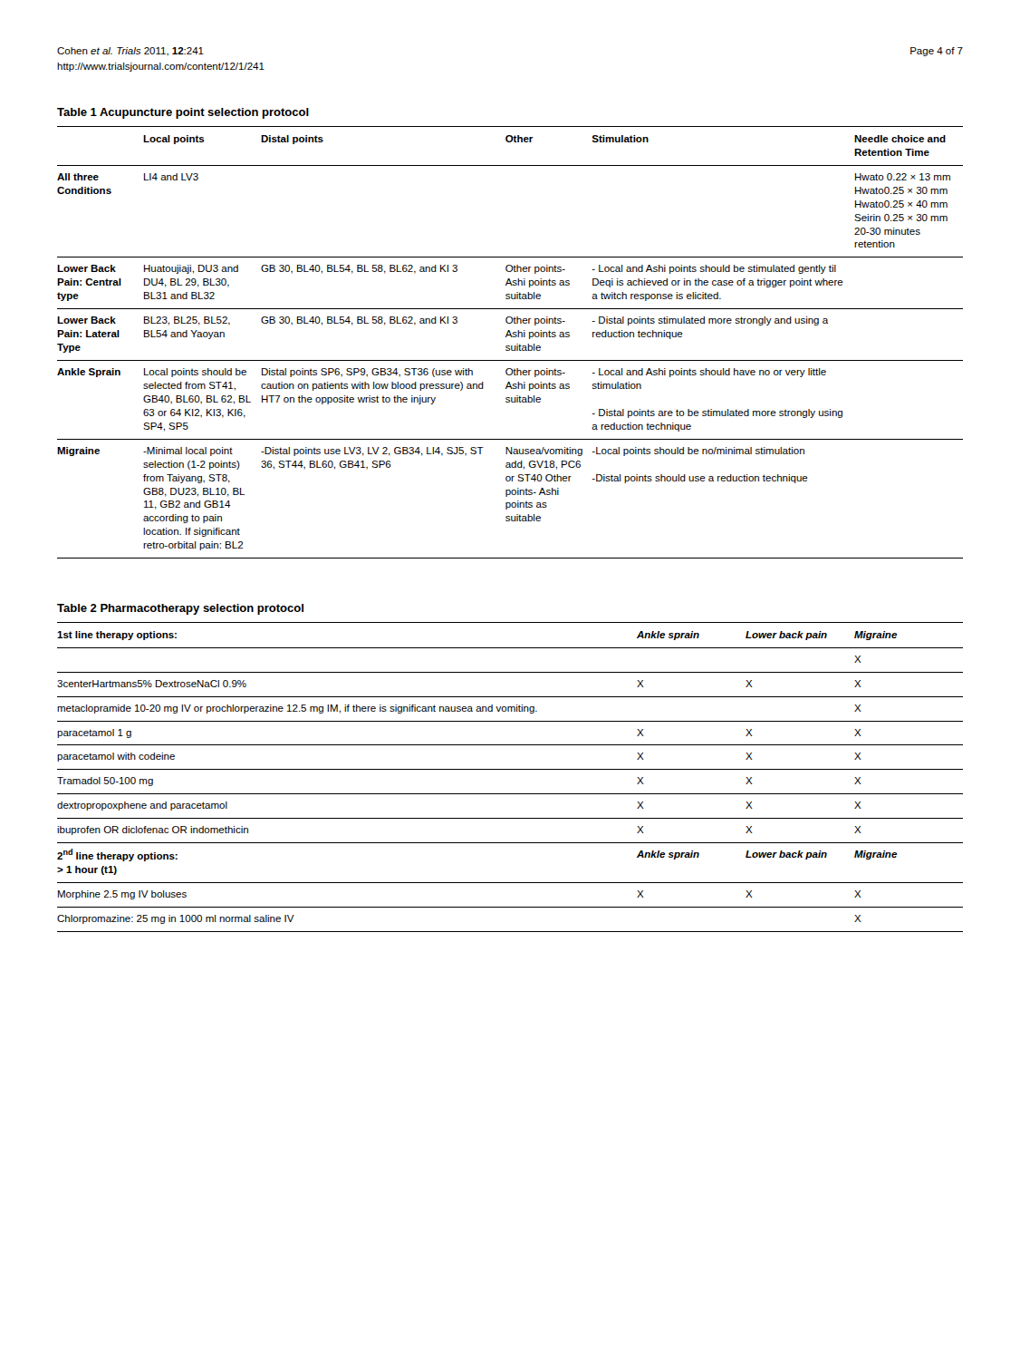Cohen et al. Trials 2011, 12:241 http://www.trialsjournal.com/content/12/1/241
Page 4 of 7
Table 1 Acupuncture point selection protocol
| | Local points | Distal points | Other | Stimulation | Needle choice and Retention Time |
| --- | --- | --- | --- | --- | --- |
| All three Conditions | LI4 and LV3 | | | | Hwato 0.22 × 13 mm Hwato0.25 × 30 mm Hwato0.25 × 40 mm Seirin 0.25 × 30 mm 20-30 minutes retention |
| Lower Back Pain: Central type | Huatoujiaji, DU3 and DU4, BL 29, BL30, BL31 and BL32 | GB 30, BL40, BL54, BL 58, BL62, and KI 3 | Other points- Ashi points as suitable | - Local and Ashi points should be stimulated gently til Deqi is achieved or in the case of a trigger point where a twitch response is elicited. | |
| Lower Back Pain: Lateral Type | BL23, BL25, BL52, BL54 and Yaoyan | GB 30, BL40, BL54, BL 58, BL62, and KI 3 | Other points- Ashi points as suitable | - Distal points stimulated more strongly and using a reduction technique | |
| Ankle Sprain | Local points should be selected from ST41, GB40, BL60, BL 62, BL 63 or 64 KI2, KI3, KI6, SP4, SP5 | Distal points SP6, SP9, GB34, ST36 (use with caution on patients with low blood pressure) and HT7 on the opposite wrist to the injury | Other points- Ashi points as suitable | - Local and Ashi points should have no or very little stimulation - Distal points are to be stimulated more strongly using a reduction technique | |
| Migraine | -Minimal local point selection (1-2 points) from Taiyang, ST8, GB8, DU23, BL10, BL 11, GB2 and GB14 according to pain location. If significant retro-orbital pain: BL2 | -Distal points use LV3, LV 2, GB34, LI4, SJ5, ST 36, ST44, BL60, GB41, SP6 | Nausea/vomiting add, GV18, PC6 or ST40 Other points- Ashi points as suitable | -Local points should be no/minimal stimulation -Distal points should use a reduction technique | |
Table 2 Pharmacotherapy selection protocol
| 1st line therapy options: | Ankle sprain | Lower back pain | Migraine |
| --- | --- | --- | --- |
| | | | X |
| 3centerHartmans5% DextroseNaCl 0.9% | X | X | X |
| metaclopramide 10-20 mg IV or prochlorperazine 12.5 mg IM, if there is significant nausea and vomiting. | | | X |
| paracetamol 1 g | X | X | X |
| paracetamol with codeine | X | X | X |
| Tramadol 50-100 mg | X | X | X |
| dextropropoxphene and paracetamol | X | X | X |
| ibuprofen OR diclofenac OR indomethicin | X | X | X |
| 2 nd line therapy options: > 1 hour (t1) | Ankle sprain | Lower back pain | Migraine |
| Morphine 2.5 mg IV boluses | X | X | X |
| Chlorpromazine: 25 mg in 1000 ml normal saline IV | | | X |